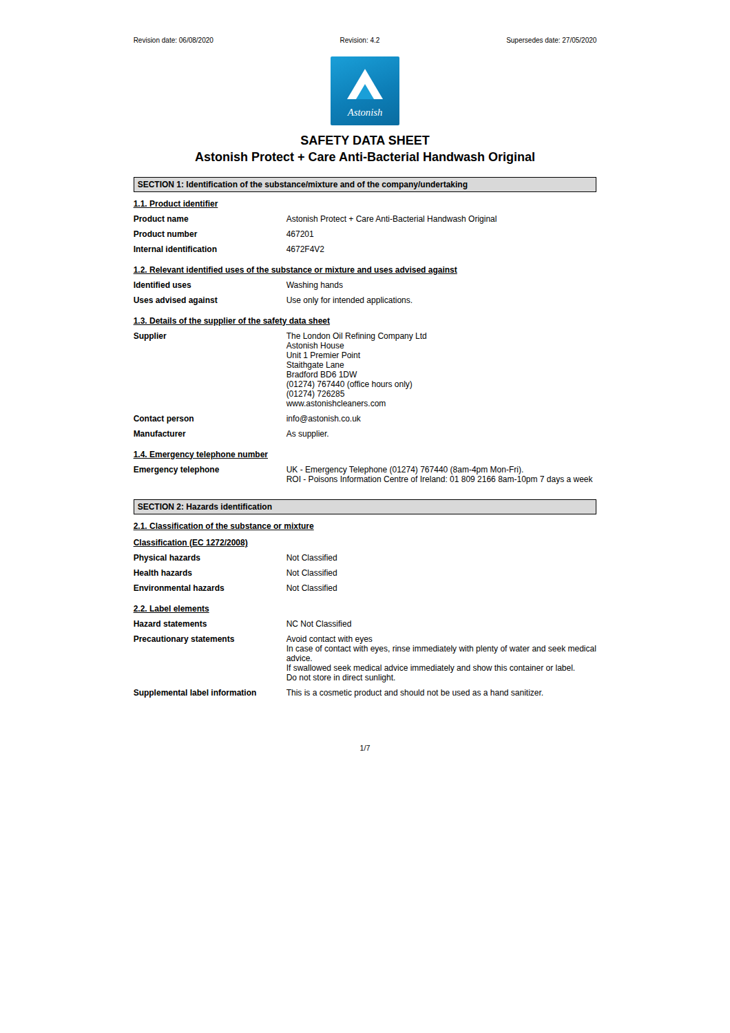Revision date: 06/08/2020
Revision: 4.2
Supersedes date: 27/05/2020
Astonish
SAFETY DATA SHEET Astonish Protect + Care Anti-Bacterial Handwash Original
SECTION 1: Identification of the substance/mixture and of the company/undertaking
1.1. Product identifier
| Product name | Astonish Protect + Care Anti-Bacterial Handwash Original |
| Product number | 467201 |
| Internal identification | 4672F4V2 |
1.2. Relevant identified uses of the substance or mixture and uses advised against
| Identified uses | Washing hands |
| Uses advised against | Use only for intended applications. |
1.3. Details of the supplier of the safety data sheet
| Supplier | The London Oil Refining Company Ltd Astonish House Unit 1 Premier Point Staithgate Lane Bradford BD6 1DW (01274) 767440 (office hours only) (01274) 726285 www.astonishcleaners.com |
| Contact person | info@astonish.co.uk |
| Manufacturer | As supplier. |
1.4. Emergency telephone number
| Emergency telephone | UK - Emergency Telephone (01274) 767440 (8am-4pm Mon-Fri). ROI - Poisons Information Centre of Ireland: 01 809 2166 8am-10pm 7 days a week |
SECTION 2: Hazards identification
2.1. Classification of the substance or mixture
Classification (EC 1272/2008)
| Physical hazards | Not Classified |
| Health hazards | Not Classified |
| Environmental hazards | Not Classified |
2.2. Label elements
| Hazard statements | NC Not Classified |
| Precautionary statements | Avoid contact with eyes In case of contact with eyes, rinse immediately with plenty of water and seek medical advice. If swallowed seek medical advice immediately and show this container or label. Do not store in direct sunlight. |
| Supplemental label information | This is a cosmetic product and should not be used as a hand sanitizer. |
1/7